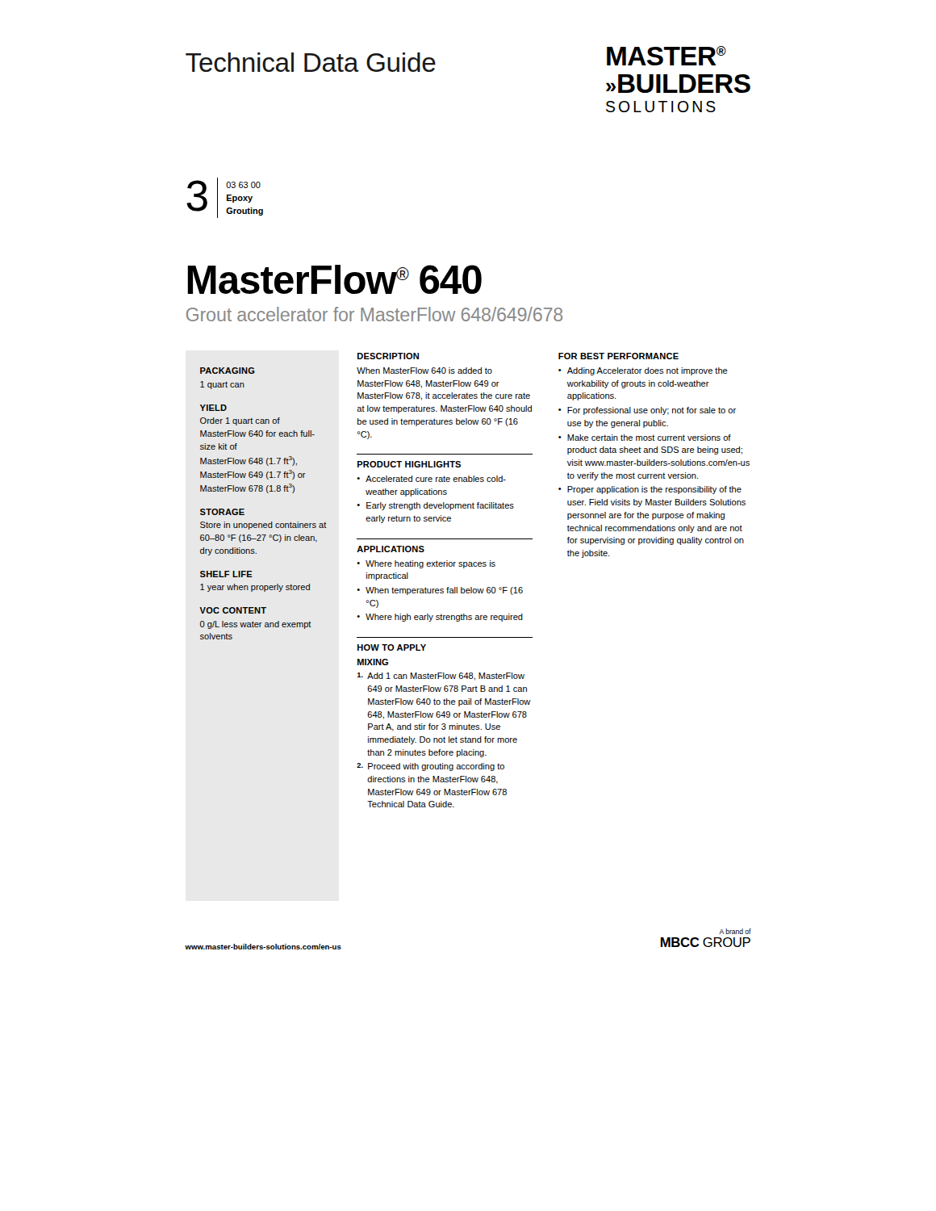Technical Data Guide
MASTER®
»BUILDERS
SOLUTIONS
3
03 63 00
Epoxy
Grouting
MasterFlow® 640
Grout accelerator for MasterFlow 648/649/678
PACKAGING
1 quart can
YIELD
Order 1 quart can of MasterFlow 640 for each full-size kit of
MasterFlow 648 (1.7 ft3),
MasterFlow 649 (1.7 ft3) or
MasterFlow 678 (1.8 ft3)
STORAGE
Store in unopened containers at 60–80 °F (16–27 °C) in clean, dry conditions.
SHELF LIFE
1 year when properly stored
VOC CONTENT
0 g/L less water and exempt solvents
DESCRIPTION
When MasterFlow 640 is added to MasterFlow 648, MasterFlow 649 or MasterFlow 678, it accelerates the cure rate at low temperatures. MasterFlow 640 should be used in temperatures below 60 °F (16 °C).
PRODUCT HIGHLIGHTS
Accelerated cure rate enables cold-weather applications
Early strength development facilitates early return to service
APPLICATIONS
Where heating exterior spaces is impractical
When temperatures fall below 60 °F (16 °C)
Where high early strengths are required
HOW TO APPLY
MIXING
Add 1 can MasterFlow 648, MasterFlow 649 or MasterFlow 678 Part B and 1 can MasterFlow 640 to the pail of MasterFlow 648, MasterFlow 649 or MasterFlow 678 Part A, and stir for 3 minutes. Use immediately. Do not let stand for more than 2 minutes before placing.
Proceed with grouting according to directions in the MasterFlow 648, MasterFlow 649 or MasterFlow 678 Technical Data Guide.
FOR BEST PERFORMANCE
Adding Accelerator does not improve the workability of grouts in cold-weather applications.
For professional use only; not for sale to or use by the general public.
Make certain the most current versions of product data sheet and SDS are being used; visit www.master-builders-solutions.com/en-us to verify the most current version.
Proper application is the responsibility of the user. Field visits by Master Builders Solutions personnel are for the purpose of making technical recommendations only and are not for supervising or providing quality control on the jobsite.
www.master-builders-solutions.com/en-us
A brand of
MBCC GROUP